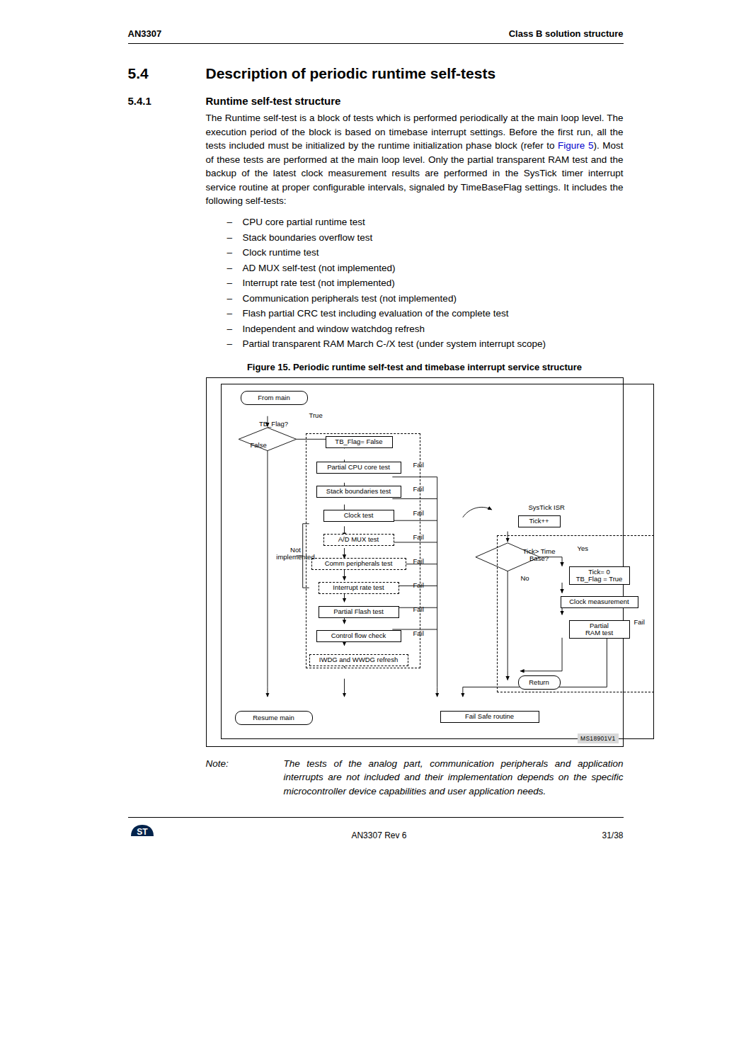AN3307
Class B solution structure
5.4
Description of periodic runtime self-tests
5.4.1
Runtime self-test structure
The Runtime self-test is a block of tests which is performed periodically at the main loop level. The execution period of the block is based on timebase interrupt settings. Before the first run, all the tests included must be initialized by the runtime initialization phase block (refer to Figure 5). Most of these tests are performed at the main loop level. Only the partial transparent RAM test and the backup of the latest clock measurement results are performed in the SysTick timer interrupt service routine at proper configurable intervals, signaled by TimeBaseFlag settings. It includes the following self-tests:
CPU core partial runtime test
Stack boundaries overflow test
Clock runtime test
AD MUX self-test (not implemented)
Interrupt rate test (not implemented)
Communication peripherals test (not implemented)
Flash partial CRC test including evaluation of the complete test
Independent and window watchdog refresh
Partial transparent RAM March C-/X test (under system interrupt scope)
Figure 15. Periodic runtime self-test and timebase interrupt service structure
From main
TB_Flag?
True
False
TB_Flag= False
Partial CPU core test
Stack boundaries test
Clock test
A/D MUX test
Comm peripherals test
Interrupt rate test
Partial Flash test
Control flow check
IWDG and WWDG refresh
Fail
Fail
Fail
Fail
Fail
Fail
Fail
Fail
Not
implemented
SysTick ISR
Tick++
Tick> Time
Base?
Yes
No
Tick= 0
TB_Flag = True
Clock measurement
Partial
RAM test
Fail
Return
Resume main
Fail Safe routine
MS18901V1
Note:
The tests of the analog part, communication peripherals and application interrupts are not included and their implementation depends on the specific microcontroller device capabilities and user application needs.
ST
AN3307 Rev 6
31/38